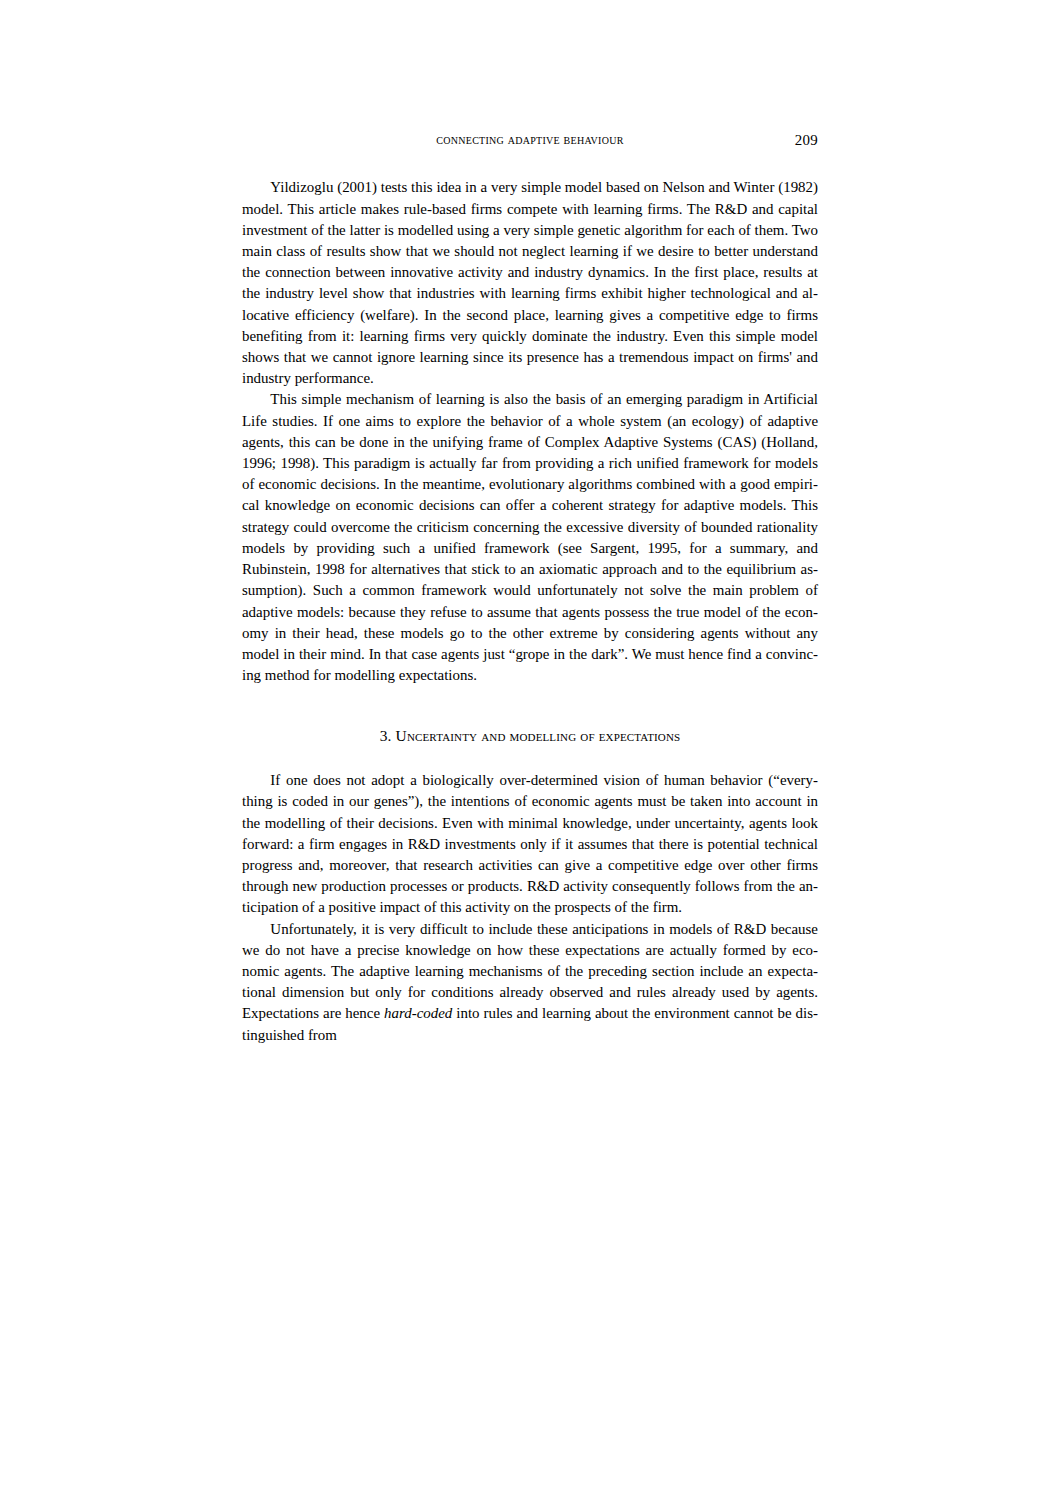connecting adaptive behaviour 209
Yildizoglu (2001) tests this idea in a very simple model based on Nelson and Winter (1982) model. This article makes rule-based firms compete with learning firms. The R&D and capital investment of the latter is modelled using a very simple genetic algorithm for each of them. Two main class of results show that we should not neglect learning if we desire to better understand the connection between innovative activity and industry dynamics. In the first place, results at the industry level show that industries with learning firms exhibit higher technological and allocative efficiency (welfare). In the second place, learning gives a competitive edge to firms benefiting from it: learning firms very quickly dominate the industry. Even this simple model shows that we cannot ignore learning since its presence has a tremendous impact on firms' and industry performance.
This simple mechanism of learning is also the basis of an emerging paradigm in Artificial Life studies. If one aims to explore the behavior of a whole system (an ecology) of adaptive agents, this can be done in the unifying frame of Complex Adaptive Systems (CAS) (Holland, 1996; 1998). This paradigm is actually far from providing a rich unified framework for models of economic decisions. In the meantime, evolutionary algorithms combined with a good empirical knowledge on economic decisions can offer a coherent strategy for adaptive models. This strategy could overcome the criticism concerning the excessive diversity of bounded rationality models by providing such a unified framework (see Sargent, 1995, for a summary, and Rubinstein, 1998 for alternatives that stick to an axiomatic approach and to the equilibrium assumption). Such a common framework would unfortunately not solve the main problem of adaptive models: because they refuse to assume that agents possess the true model of the economy in their head, these models go to the other extreme by considering agents without any model in their mind. In that case agents just “grope in the dark”. We must hence find a convincing method for modelling expectations.
3. Uncertainty and modelling of expectations
If one does not adopt a biologically over-determined vision of human behavior (“everything is coded in our genes”), the intentions of economic agents must be taken into account in the modelling of their decisions. Even with minimal knowledge, under uncertainty, agents look forward: a firm engages in R&D investments only if it assumes that there is potential technical progress and, moreover, that research activities can give a competitive edge over other firms through new production processes or products. R&D activity consequently follows from the anticipation of a positive impact of this activity on the prospects of the firm.
Unfortunately, it is very difficult to include these anticipations in models of R&D because we do not have a precise knowledge on how these expectations are actually formed by economic agents. The adaptive learning mechanisms of the preceding section include an expectational dimension but only for conditions already observed and rules already used by agents. Expectations are hence hard-coded into rules and learning about the environment cannot be distinguished from